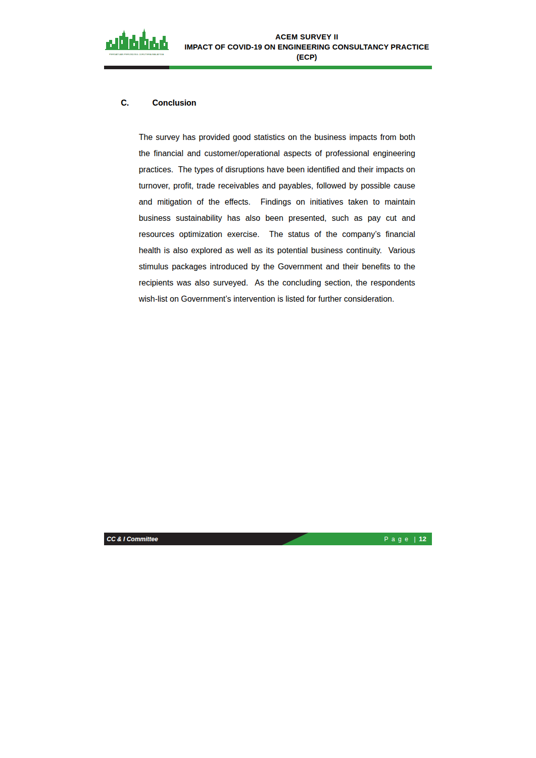PERSATUAN PERUNDING JURUTERA MALAYSIA
ACEM SURVEY II
IMPACT OF COVID-19 ON ENGINEERING CONSULTANCY PRACTICE (ECP)
C. Conclusion
The survey has provided good statistics on the business impacts from both the financial and customer/operational aspects of professional engineering practices. The types of disruptions have been identified and their impacts on turnover, profit, trade receivables and payables, followed by possible cause and mitigation of the effects. Findings on initiatives taken to maintain business sustainability has also been presented, such as pay cut and resources optimization exercise. The status of the company’s financial health is also explored as well as its potential business continuity. Various stimulus packages introduced by the Government and their benefits to the recipients was also surveyed. As the concluding section, the respondents wish-list on Government’s intervention is listed for further consideration.
CC & I Committee
P a g e | 12